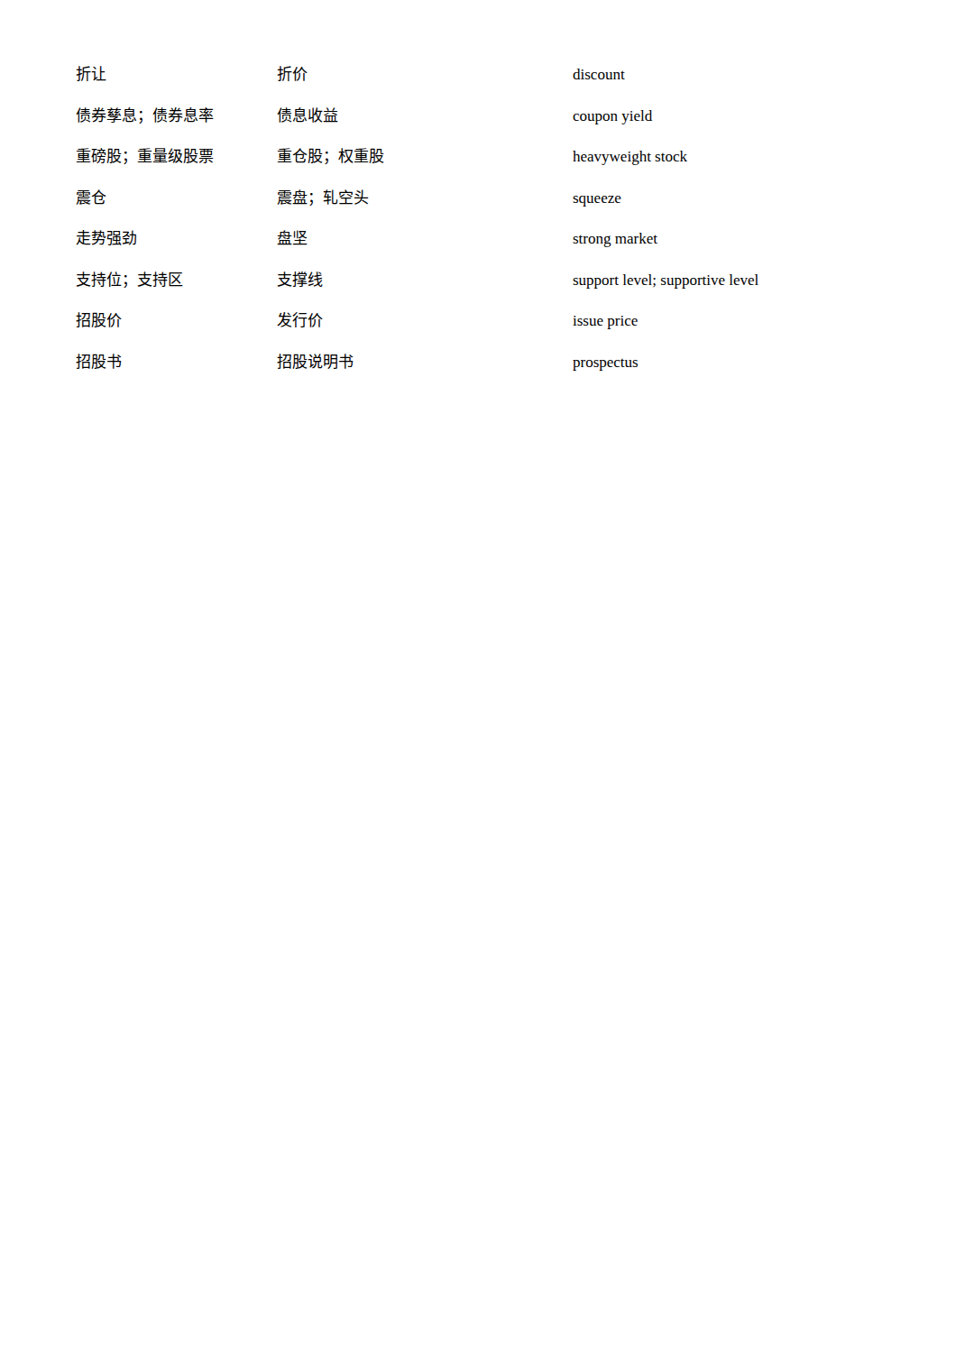| 折让 | 折价 | discount |
| 债券孳息；债券息率 | 债息收益 | coupon yield |
| 重磅股；重量级股票 | 重仓股；权重股 | heavyweight stock |
| 震仓 | 震盘；轧空头 | squeeze |
| 走势强劲 | 盘坚 | strong market |
| 支持位；支持区 | 支撑线 | support level; supportive level |
| 招股价 | 发行价 | issue price |
| 招股书 | 招股说明书 | prospectus |